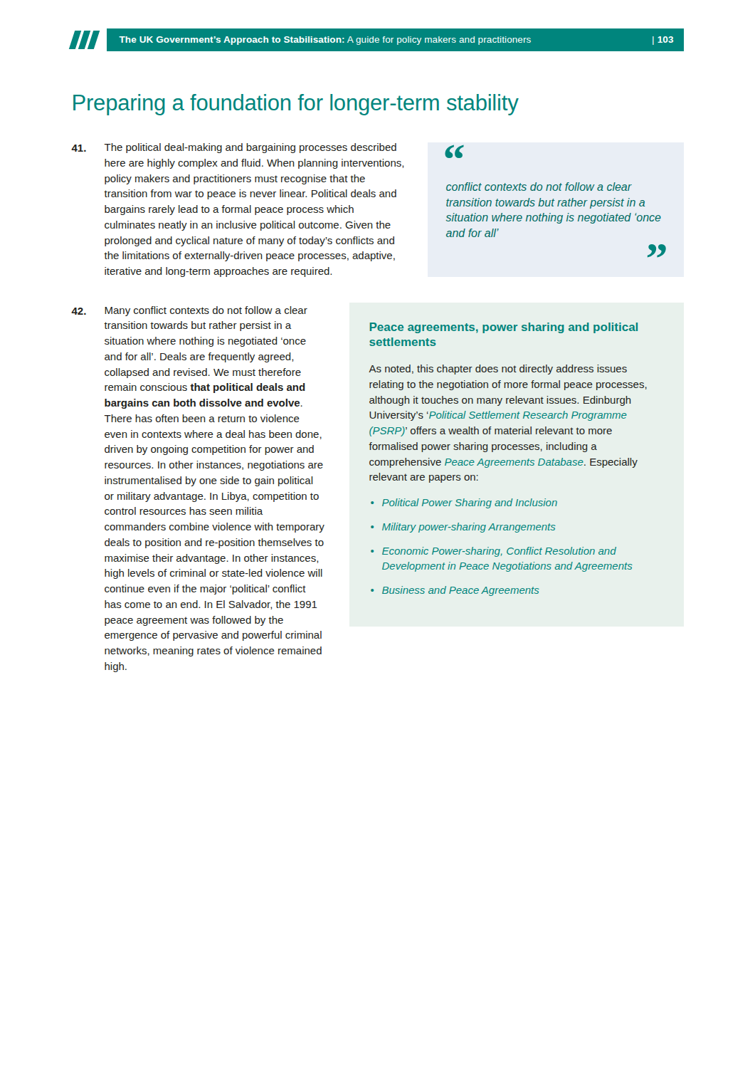The UK Government’s Approach to Stabilisation: A guide for policy makers and practitioners
|103
Preparing a foundation for longer-term stability
41.
“
conflict contexts do not follow a clear transition towards but rather persist in a situation where nothing is negotiated ‘once and for all’
”
The political deal-making and bargaining processes described here are highly complex and fluid. When planning interventions, policy makers and practitioners must recognise that the transition from war to peace is never linear. Political deals and bargains rarely lead to a formal peace process which culminates neatly in an inclusive political outcome. Given the prolonged and cyclical nature of many of today’s conflicts and the limitations of externally-driven peace processes, adaptive, iterative and long-term approaches are required.
42.
Many conflict contexts do not follow a clear transition towards but rather persist in a situation where nothing is negotiated ‘once and for all’. Deals are frequently agreed, collapsed and revised. We must therefore remain conscious that political deals and bargains can both dissolve and evolve. There has often been a return to violence even in contexts where a deal has been done, driven by ongoing competition for power and resources. In other instances, negotiations are instrumentalised by one side to gain political or military advantage. In Libya, competition to control resources has seen militia commanders combine violence with temporary deals to position and re-position themselves to maximise their advantage. In other instances, high levels of criminal or state-led violence will continue even if the major ‘political’ conflict has come to an end. In El Salvador, the 1991 peace agreement was followed by the emergence of pervasive and powerful criminal networks, meaning rates of violence remained high.
Peace agreements, power sharing and political settlements
As noted, this chapter does not directly address issues relating to the negotiation of more formal peace processes, although it touches on many relevant issues. Edinburgh University’s ‘Political Settlement Research Programme (PSRP)’ offers a wealth of material relevant to more formalised power sharing processes, including a comprehensive Peace Agreements Database. Especially relevant are papers on:
Political Power Sharing and Inclusion
Military power-sharing Arrangements
Economic Power-sharing, Conflict Resolution and Development in Peace Negotiations and Agreements
Business and Peace Agreements